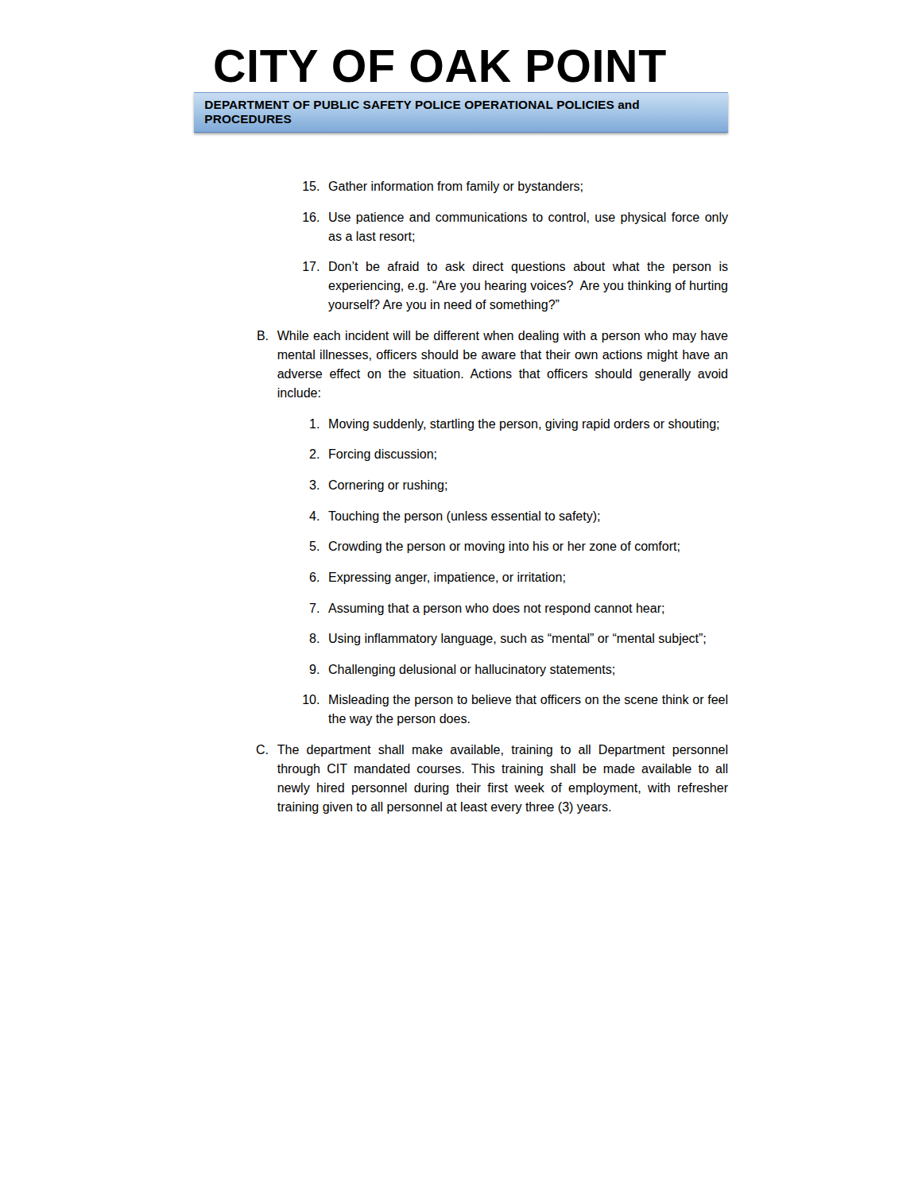CITY OF OAK POINT
DEPARTMENT OF PUBLIC SAFETY POLICE OPERATIONAL POLICIES and PROCEDURES
15.
Gather information from family or bystanders;
16.
Use patience and communications to control, use physical force only as a last resort;
17.
Don’t be afraid to ask direct questions about what the person is experiencing, e.g. “Are you hearing voices? Are you thinking of hurting yourself? Are you in need of something?”
B.
While each incident will be different when dealing with a person who may have mental illnesses, officers should be aware that their own actions might have an adverse effect on the situation. Actions that officers should generally avoid include:
1.
Moving suddenly, startling the person, giving rapid orders or shouting;
2.
Forcing discussion;
3.
Cornering or rushing;
4.
Touching the person (unless essential to safety);
5.
Crowding the person or moving into his or her zone of comfort;
6.
Expressing anger, impatience, or irritation;
7.
Assuming that a person who does not respond cannot hear;
8.
Using inflammatory language, such as “mental” or “mental subject”;
9.
Challenging delusional or hallucinatory statements;
10.
Misleading the person to believe that officers on the scene think or feel the way the person does.
C.
The department shall make available, training to all Department personnel through CIT mandated courses. This training shall be made available to all newly hired personnel during their first week of employment, with refresher training given to all personnel at least every three (3) years.